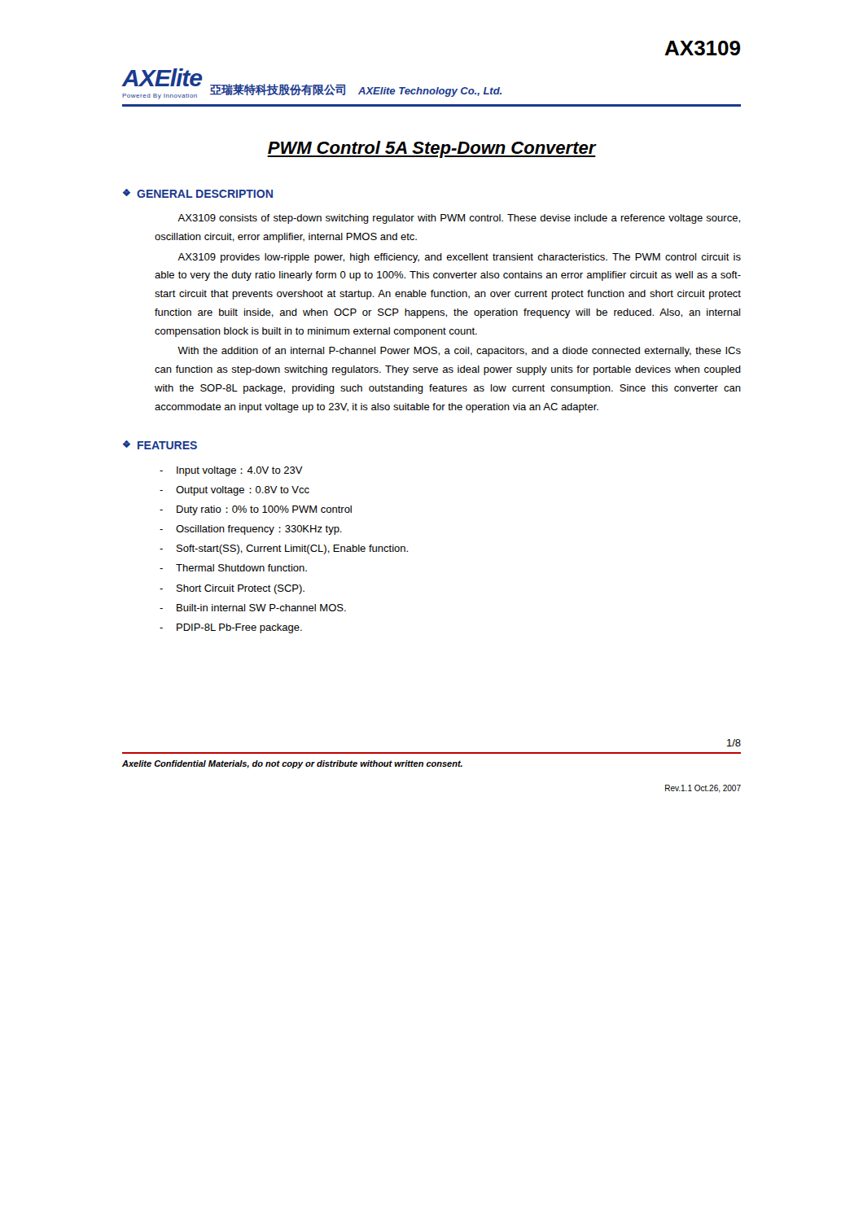AX3109
AX Elite
Powered By Innovation
亞瑞莱特科技股份有限公司 AXElite Technology Co., Ltd.
PWM Control 5A Step-Down Converter
GENERAL DESCRIPTION
AX3109 consists of step-down switching regulator with PWM control. These devise include a reference voltage source, oscillation circuit, error amplifier, internal PMOS and etc.
AX3109 provides low-ripple power, high efficiency, and excellent transient characteristics. The PWM control circuit is able to very the duty ratio linearly form 0 up to 100%. This converter also contains an error amplifier circuit as well as a soft-start circuit that prevents overshoot at startup. An enable function, an over current protect function and short circuit protect function are built inside, and when OCP or SCP happens, the operation frequency will be reduced. Also, an internal compensation block is built in to minimum external component count.
With the addition of an internal P-channel Power MOS, a coil, capacitors, and a diode connected externally, these ICs can function as step-down switching regulators. They serve as ideal power supply units for portable devices when coupled with the SOP-8L package, providing such outstanding features as low current consumption. Since this converter can accommodate an input voltage up to 23V, it is also suitable for the operation via an AC adapter.
FEATURES
Input voltage：4.0V to 23V
Output voltage：0.8V to Vcc
Duty ratio：0% to 100% PWM control
Oscillation frequency：330KHz typ.
Soft-start(SS), Current Limit(CL), Enable function.
Thermal Shutdown function.
Short Circuit Protect (SCP).
Built-in internal SW P-channel MOS.
PDIP-8L Pb-Free package.
1/8
Axelite Confidential Materials, do not copy or distribute without written consent.
Rev.1.1 Oct.26, 2007